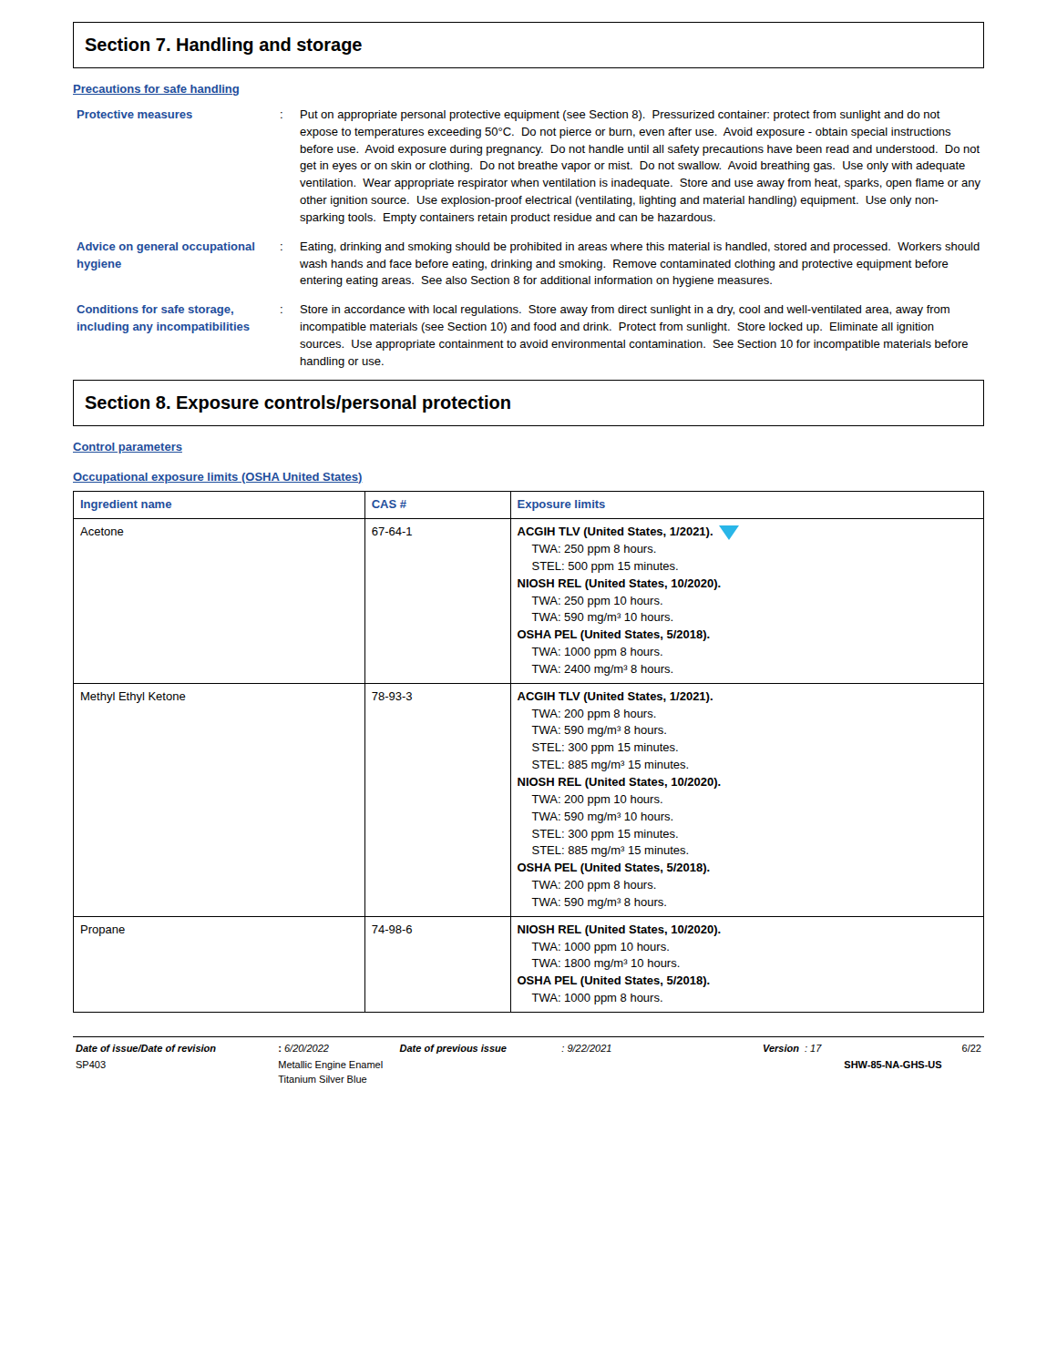Section 7. Handling and storage
Precautions for safe handling
| Protective measures | : | Put on appropriate personal protective equipment (see Section 8). Pressurized container: protect from sunlight and do not expose to temperatures exceeding 50°C. Do not pierce or burn, even after use. Avoid exposure - obtain special instructions before use. Avoid exposure during pregnancy. Do not handle until all safety precautions have been read and understood. Do not get in eyes or on skin or clothing. Do not breathe vapor or mist. Do not swallow. Avoid breathing gas. Use only with adequate ventilation. Wear appropriate respirator when ventilation is inadequate. Store and use away from heat, sparks, open flame or any other ignition source. Use explosion-proof electrical (ventilating, lighting and material handling) equipment. Use only non-sparking tools. Empty containers retain product residue and can be hazardous. |
| Advice on general occupational hygiene | : | Eating, drinking and smoking should be prohibited in areas where this material is handled, stored and processed. Workers should wash hands and face before eating, drinking and smoking. Remove contaminated clothing and protective equipment before entering eating areas. See also Section 8 for additional information on hygiene measures. |
| Conditions for safe storage, including any incompatibilities | : | Store in accordance with local regulations. Store away from direct sunlight in a dry, cool and well-ventilated area, away from incompatible materials (see Section 10) and food and drink. Protect from sunlight. Store locked up. Eliminate all ignition sources. Use appropriate containment to avoid environmental contamination. See Section 10 for incompatible materials before handling or use. |
Section 8. Exposure controls/personal protection
Control parameters
Occupational exposure limits (OSHA United States)
| Ingredient name | CAS # | Exposure limits |
| --- | --- | --- |
| Acetone | 67-64-1 | ACGIH TLV (United States, 1/2021). TWA: 250 ppm 8 hours. STEL: 500 ppm 15 minutes. NIOSH REL (United States, 10/2020). TWA: 250 ppm 10 hours. TWA: 590 mg/m³ 10 hours. OSHA PEL (United States, 5/2018). TWA: 1000 ppm 8 hours. TWA: 2400 mg/m³ 8 hours. |
| Methyl Ethyl Ketone | 78-93-3 | ACGIH TLV (United States, 1/2021). TWA: 200 ppm 8 hours. TWA: 590 mg/m³ 8 hours. STEL: 300 ppm 15 minutes. STEL: 885 mg/m³ 15 minutes. NIOSH REL (United States, 10/2020). TWA: 200 ppm 10 hours. TWA: 590 mg/m³ 10 hours. STEL: 300 ppm 15 minutes. STEL: 885 mg/m³ 15 minutes. OSHA PEL (United States, 5/2018). TWA: 200 ppm 8 hours. TWA: 590 mg/m³ 8 hours. |
| Propane | 74-98-6 | NIOSH REL (United States, 10/2020). TWA: 1000 ppm 10 hours. TWA: 1800 mg/m³ 10 hours. OSHA PEL (United States, 5/2018). TWA: 1000 ppm 8 hours. |
| Date of issue/Date of revision | : 6/20/2022 | Date of previous issue | : 9/22/2021 | Version | : 17 | 6/22 |
| SP403 | Metallic Engine Enamel Titanium Silver Blue | SHW-85-NA-GHS-US |